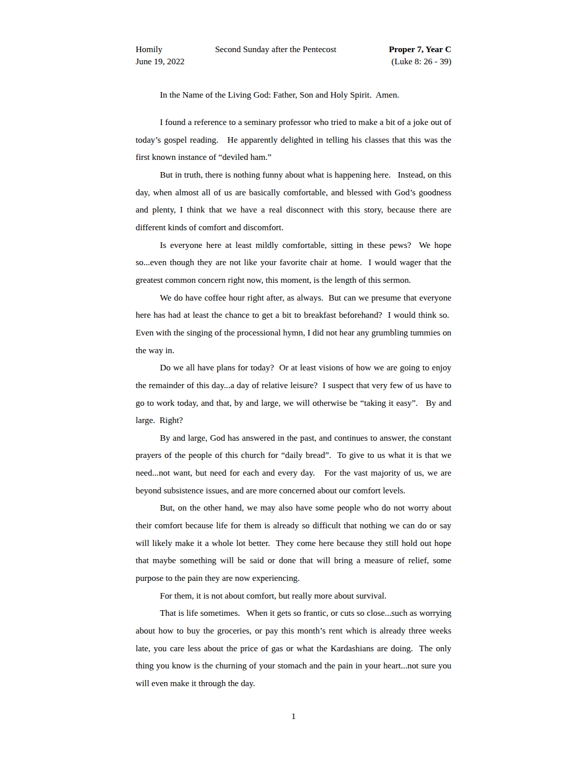Homily
Second Sunday after the Pentecost
Proper 7, Year C
June 19, 2022
(Luke 8: 26 - 39)
In the Name of the Living God: Father, Son and Holy Spirit. Amen.
I found a reference to a seminary professor who tried to make a bit of a joke out of today’s gospel reading. He apparently delighted in telling his classes that this was the first known instance of “deviled ham.”
But in truth, there is nothing funny about what is happening here. Instead, on this day, when almost all of us are basically comfortable, and blessed with God’s goodness and plenty, I think that we have a real disconnect with this story, because there are different kinds of comfort and discomfort.
Is everyone here at least mildly comfortable, sitting in these pews? We hope so...even though they are not like your favorite chair at home. I would wager that the greatest common concern right now, this moment, is the length of this sermon.
We do have coffee hour right after, as always. But can we presume that everyone here has had at least the chance to get a bit to breakfast beforehand? I would think so. Even with the singing of the processional hymn, I did not hear any grumbling tummies on the way in.
Do we all have plans for today? Or at least visions of how we are going to enjoy the remainder of this day...a day of relative leisure? I suspect that very few of us have to go to work today, and that, by and large, we will otherwise be “taking it easy”. By and large. Right?
By and large, God has answered in the past, and continues to answer, the constant prayers of the people of this church for “daily bread”. To give to us what it is that we need...not want, but need for each and every day. For the vast majority of us, we are beyond subsistence issues, and are more concerned about our comfort levels.
But, on the other hand, we may also have some people who do not worry about their comfort because life for them is already so difficult that nothing we can do or say will likely make it a whole lot better. They come here because they still hold out hope that maybe something will be said or done that will bring a measure of relief, some purpose to the pain they are now experiencing.
For them, it is not about comfort, but really more about survival.
That is life sometimes. When it gets so frantic, or cuts so close...such as worrying about how to buy the groceries, or pay this month’s rent which is already three weeks late, you care less about the price of gas or what the Kardashians are doing. The only thing you know is the churning of your stomach and the pain in your heart...not sure you will even make it through the day.
1